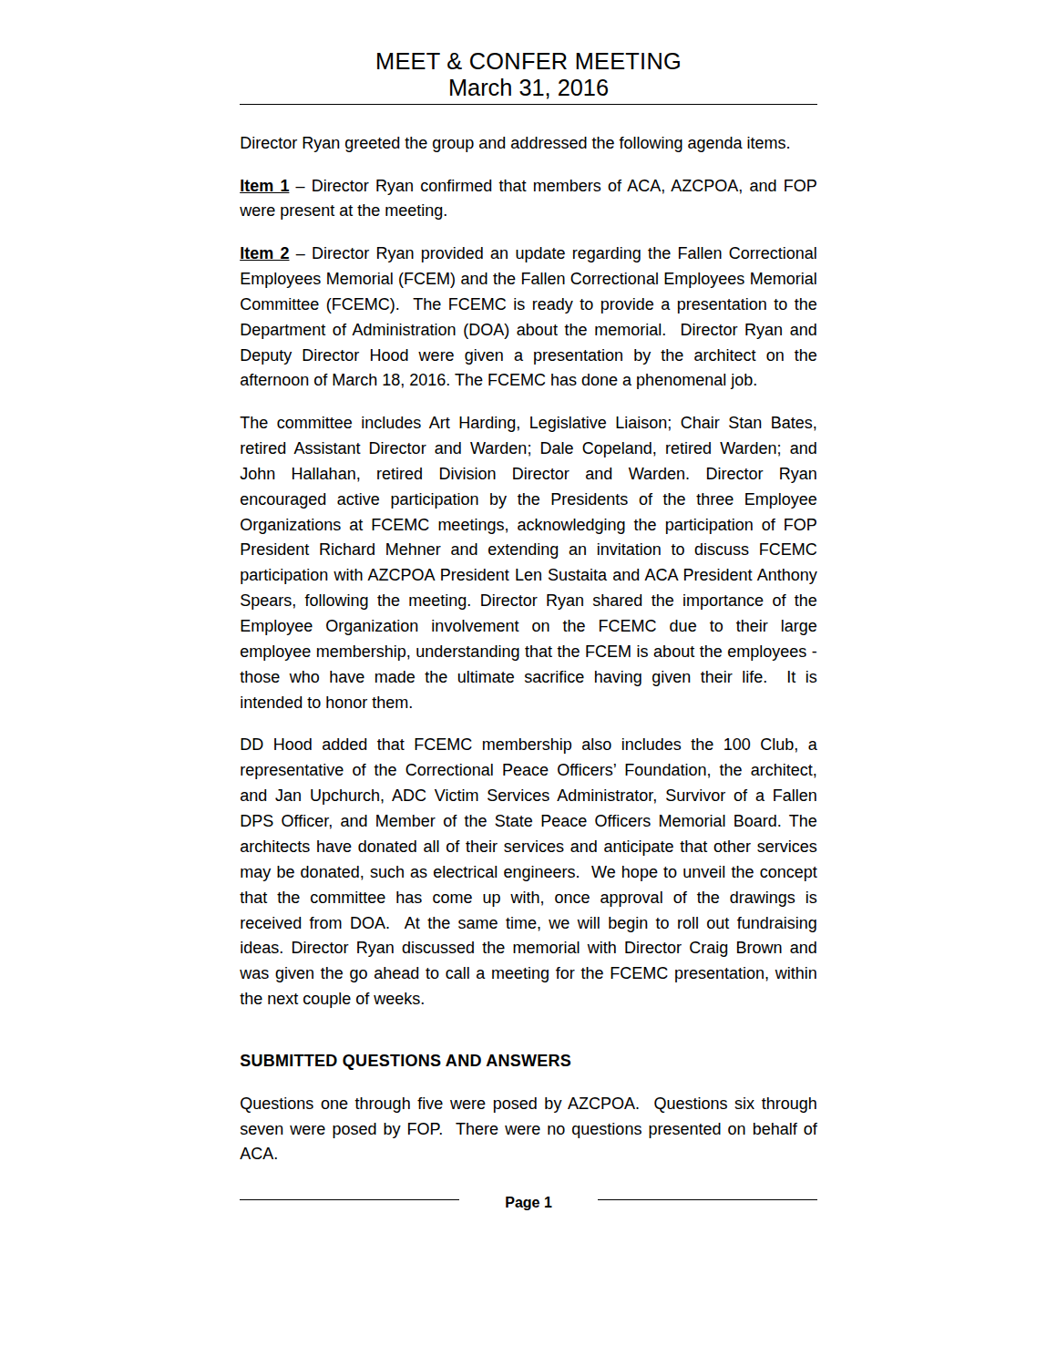MEET & CONFER MEETING
March 31, 2016
Director Ryan greeted the group and addressed the following agenda items.
Item 1 – Director Ryan confirmed that members of ACA, AZCPOA, and FOP were present at the meeting.
Item 2 – Director Ryan provided an update regarding the Fallen Correctional Employees Memorial (FCEM) and the Fallen Correctional Employees Memorial Committee (FCEMC). The FCEMC is ready to provide a presentation to the Department of Administration (DOA) about the memorial. Director Ryan and Deputy Director Hood were given a presentation by the architect on the afternoon of March 18, 2016. The FCEMC has done a phenomenal job.
The committee includes Art Harding, Legislative Liaison; Chair Stan Bates, retired Assistant Director and Warden; Dale Copeland, retired Warden; and John Hallahan, retired Division Director and Warden. Director Ryan encouraged active participation by the Presidents of the three Employee Organizations at FCEMC meetings, acknowledging the participation of FOP President Richard Mehner and extending an invitation to discuss FCEMC participation with AZCPOA President Len Sustaita and ACA President Anthony Spears, following the meeting. Director Ryan shared the importance of the Employee Organization involvement on the FCEMC due to their large employee membership, understanding that the FCEM is about the employees - those who have made the ultimate sacrifice having given their life. It is intended to honor them.
DD Hood added that FCEMC membership also includes the 100 Club, a representative of the Correctional Peace Officers’ Foundation, the architect, and Jan Upchurch, ADC Victim Services Administrator, Survivor of a Fallen DPS Officer, and Member of the State Peace Officers Memorial Board. The architects have donated all of their services and anticipate that other services may be donated, such as electrical engineers. We hope to unveil the concept that the committee has come up with, once approval of the drawings is received from DOA. At the same time, we will begin to roll out fundraising ideas. Director Ryan discussed the memorial with Director Craig Brown and was given the go ahead to call a meeting for the FCEMC presentation, within the next couple of weeks.
SUBMITTED QUESTIONS AND ANSWERS
Questions one through five were posed by AZCPOA. Questions six through seven were posed by FOP. There were no questions presented on behalf of ACA.
Page 1